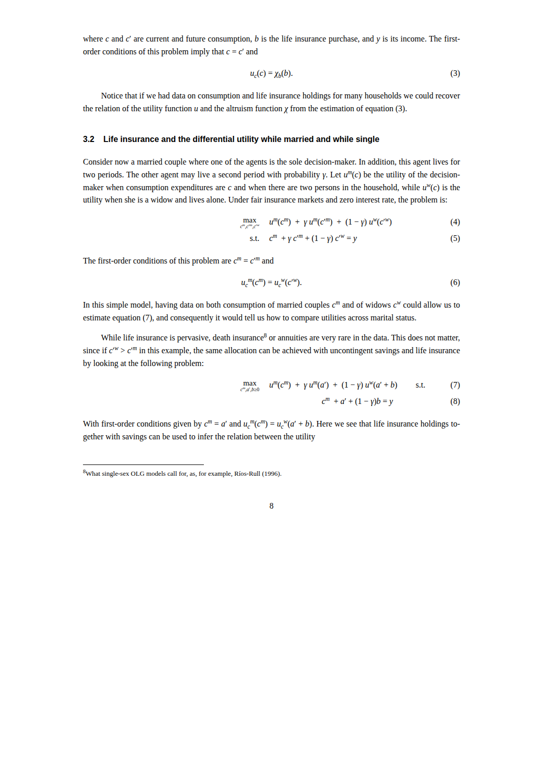where c and c′ are current and future consumption, b is the life insurance purchase, and y is its income. The first-order conditions of this problem imply that c = c′ and
uc(c) = χb(b). (3)
Notice that if we had data on consumption and life insurance holdings for many households we could recover the relation of the utility function u and the altruism function χ from the estimation of equation (3).
3.2 Life insurance and the differential utility while married and while single
Consider now a married couple where one of the agents is the sole decision-maker. In addition, this agent lives for two periods. The other agent may live a second period with probability γ. Let um(c) be the utility of the decision-maker when consumption expenditures are c and when there are two persons in the household, while uw(c) is the utility when she is a widow and lives alone. Under fair insurance markets and zero interest rate, the problem is:
max cm,c′m,c′w um(cm) + γ um(c′m) + (1 − γ) uw(c′w) (4)
s.t. cm + γ c′m + (1 − γ) c′w = y (5)
The first-order conditions of this problem are cm = c′m and
ucm(cm) = ucw(c′w). (6)
In this simple model, having data on both consumption of married couples cm and of widows cw could allow us to estimate equation (7), and consequently it would tell us how to compare utilities across marital status.
While life insurance is pervasive, death insurance8 or annuities are very rare in the data. This does not matter, since if c′w > c′m in this example, the same allocation can be achieved with uncontingent savings and life insurance by looking at the following problem:
max cm,a′,b≥0 um(cm) + γ um(a′) + (1 − γ) uw(a′ + b) s.t. (7)
cm + a′ + (1 − γ)b = y (8)
With first-order conditions given by cm = a′ and ucm(cm) = ucw(a′ + b). Here we see that life insurance holdings together with savings can be used to infer the relation between the utility
8What single-sex OLG models call for, as, for example, Ríos-Rull (1996).
8